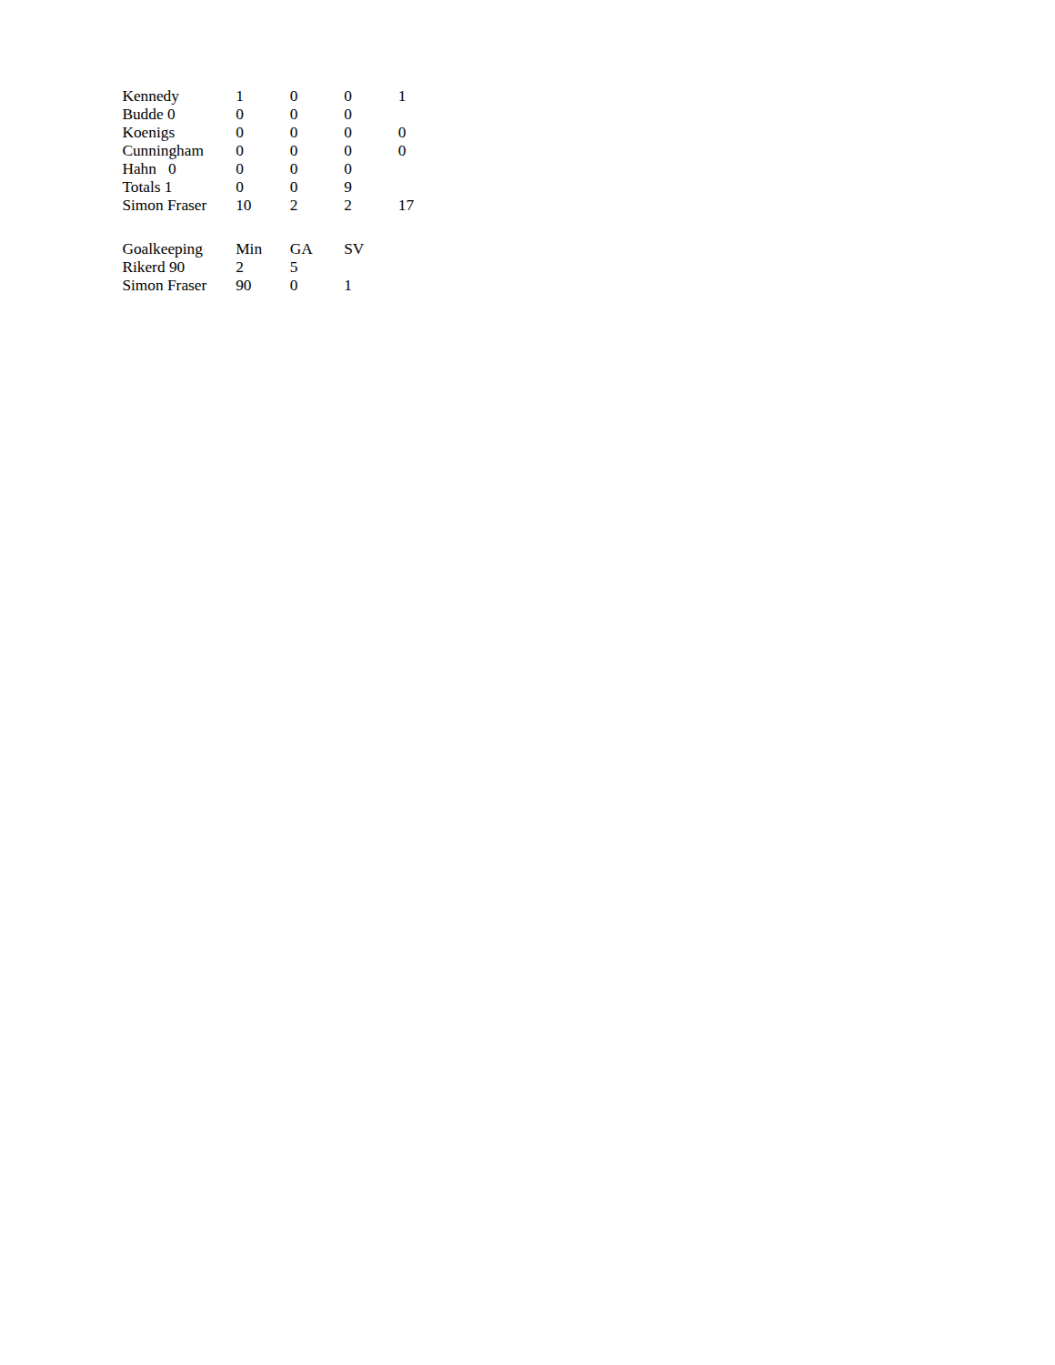| Kennedy | 1 | 0 | 0 | 1 |
| Budde 0 | 0 | 0 | 0 | |
| Koenigs | 0 | 0 | 0 | 0 |
| Cunningham | 0 | 0 | 0 | 0 |
| Hahn 0 | 0 | 0 | 0 | |
| Totals 1 | 0 | 0 | 9 | |
| Simon Fraser | 10 | 2 | 2 | 17 |
| Goalkeeping | Min | GA | SV | |
| Rikerd 90 | 2 | 5 | | |
| Simon Fraser | 90 | 0 | 1 | |